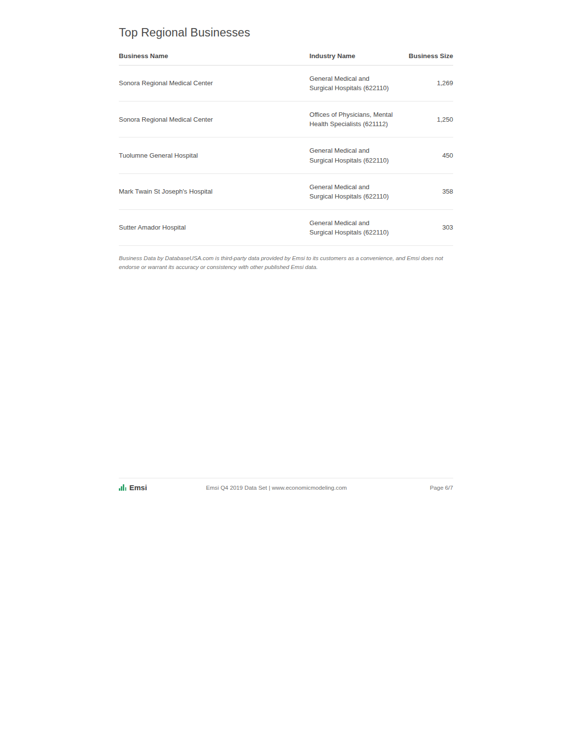Top Regional Businesses
| Business Name | Industry Name | Business Size |
| --- | --- | --- |
| Sonora Regional Medical Center | General Medical and Surgical Hospitals (622110) | 1,269 |
| Sonora Regional Medical Center | Offices of Physicians, Mental Health Specialists (621112) | 1,250 |
| Tuolumne General Hospital | General Medical and Surgical Hospitals (622110) | 450 |
| Mark Twain St Joseph's Hospital | General Medical and Surgical Hospitals (622110) | 358 |
| Sutter Amador Hospital | General Medical and Surgical Hospitals (622110) | 303 |
Business Data by DatabaseUSA.com is third-party data provided by Emsi to its customers as a convenience, and Emsi does not endorse or warrant its accuracy or consistency with other published Emsi data.
Emsi
Emsi Q4 2019 Data Set | www.economicmodeling.com
Page 6/7